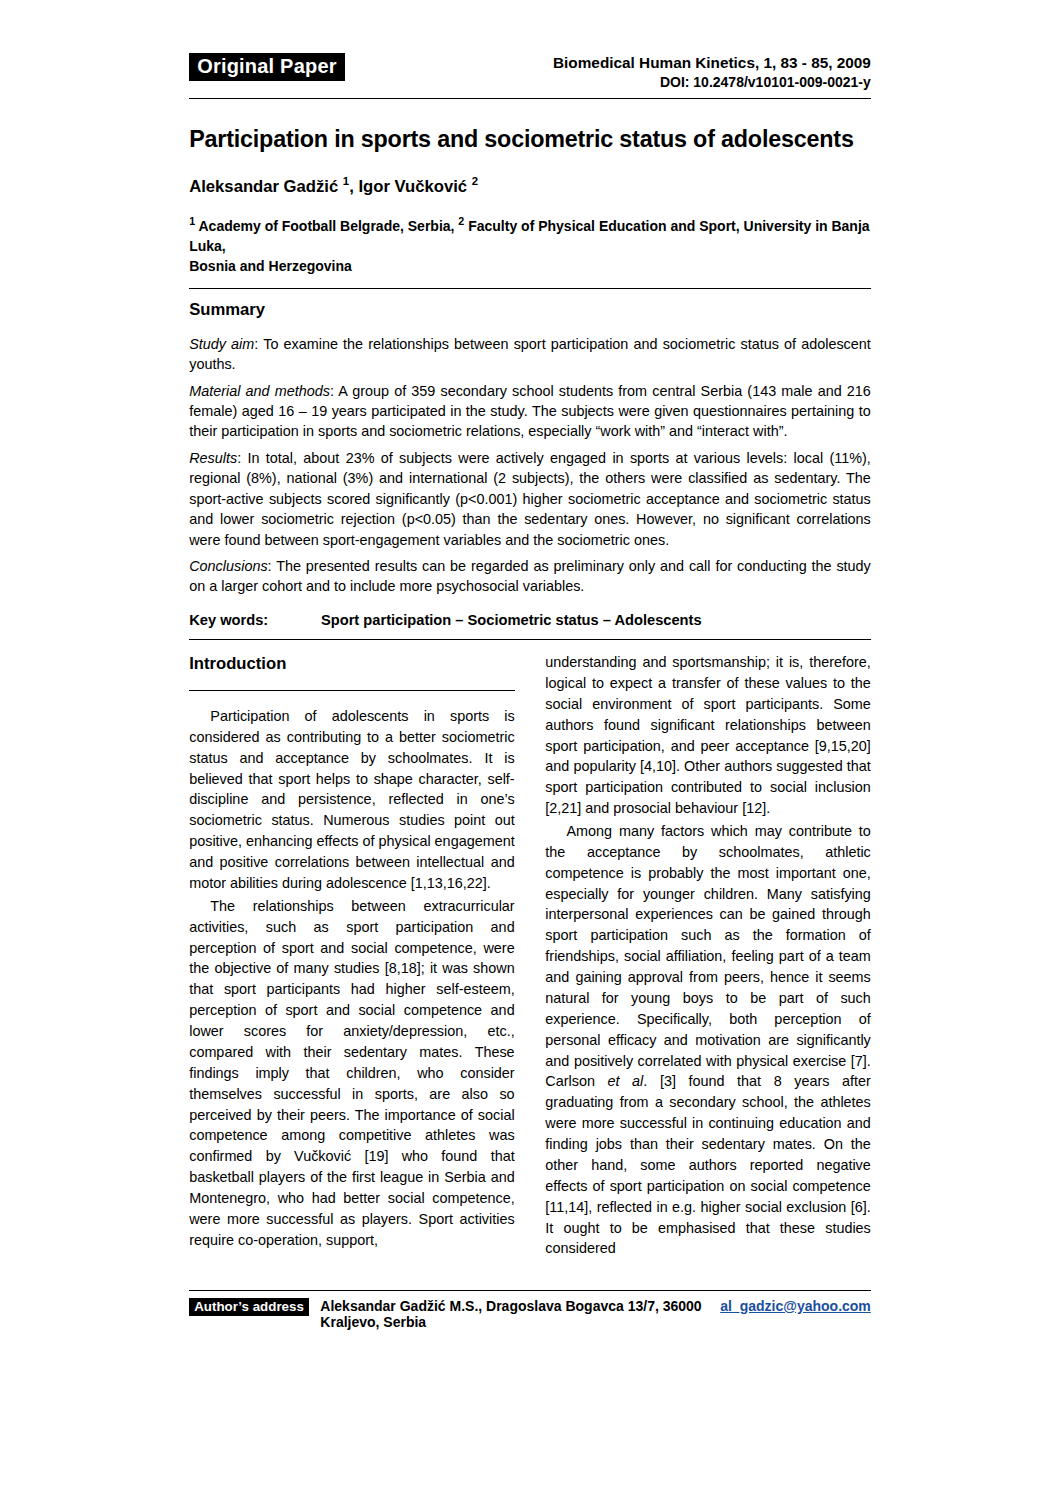Original Paper
Biomedical Human Kinetics, 1, 83 - 85, 2009
DOI: 10.2478/v10101-009-0021-y
Participation in sports and sociometric status of adolescents
Aleksandar Gadžić 1, Igor Vučković 2
1 Academy of Football Belgrade, Serbia, 2 Faculty of Physical Education and Sport, University in Banja Luka,
Bosnia and Herzegovina
Summary
Study aim: To examine the relationships between sport participation and sociometric status of adolescent youths.
Material and methods: A group of 359 secondary school students from central Serbia (143 male and 216 female) aged 16 – 19 years participated in the study. The subjects were given questionnaires pertaining to their participation in sports and sociometric relations, especially “work with” and “interact with”.
Results: In total, about 23% of subjects were actively engaged in sports at various levels: local (11%), regional (8%), national (3%) and international (2 subjects), the others were classified as sedentary. The sport-active subjects scored significantly (p<0.001) higher sociometric acceptance and sociometric status and lower sociometric rejection (p<0.05) than the sedentary ones. However, no significant correlations were found between sport-engagement variables and the sociometric ones.
Conclusions: The presented results can be regarded as preliminary only and call for conducting the study on a larger cohort and to include more psychosocial variables.
Key words:
Sport participation – Sociometric status – Adolescents
Introduction
Participation of adolescents in sports is considered as contributing to a better sociometric status and acceptance by schoolmates. It is believed that sport helps to shape character, self-discipline and persistence, reflected in one’s sociometric status. Numerous studies point out positive, enhancing effects of physical engagement and positive correlations between intellectual and motor abilities during adolescence [1,13,16,22].
The relationships between extracurricular activities, such as sport participation and perception of sport and social competence, were the objective of many studies [8,18]; it was shown that sport participants had higher self-esteem, perception of sport and social competence and lower scores for anxiety/depression, etc., compared with their sedentary mates. These findings imply that children, who consider themselves successful in sports, are also so perceived by their peers. The importance of social competence among competitive athletes was confirmed by Vučković [19] who found that basketball players of the first league in Serbia and Montenegro, who had better social competence, were more successful as players. Sport activities require co-operation, support,
understanding and sportsmanship; it is, therefore, logical to expect a transfer of these values to the social environment of sport participants. Some authors found significant relationships between sport participation, and peer acceptance [9,15,20] and popularity [4,10]. Other authors suggested that sport participation contributed to social inclusion [2,21] and prosocial behaviour [12].
Among many factors which may contribute to the acceptance by schoolmates, athletic competence is probably the most important one, especially for younger children. Many satisfying interpersonal experiences can be gained through sport participation such as the formation of friendships, social affiliation, feeling part of a team and gaining approval from peers, hence it seems natural for young boys to be part of such experience. Specifically, both perception of personal efficacy and motivation are significantly and positively correlated with physical exercise [7]. Carlson et al. [3] found that 8 years after graduating from a secondary school, the athletes were more successful in continuing education and finding jobs than their sedentary mates. On the other hand, some authors reported negative effects of sport participation on social competence [11,14], reflected in e.g. higher social exclusion [6]. It ought to be emphasised that these studies considered
Author’s address Aleksandar Gadžić M.S., Dragoslava Bogavca 13/7, 36000 Kraljevo, Serbia al_gadzic@yahoo.com